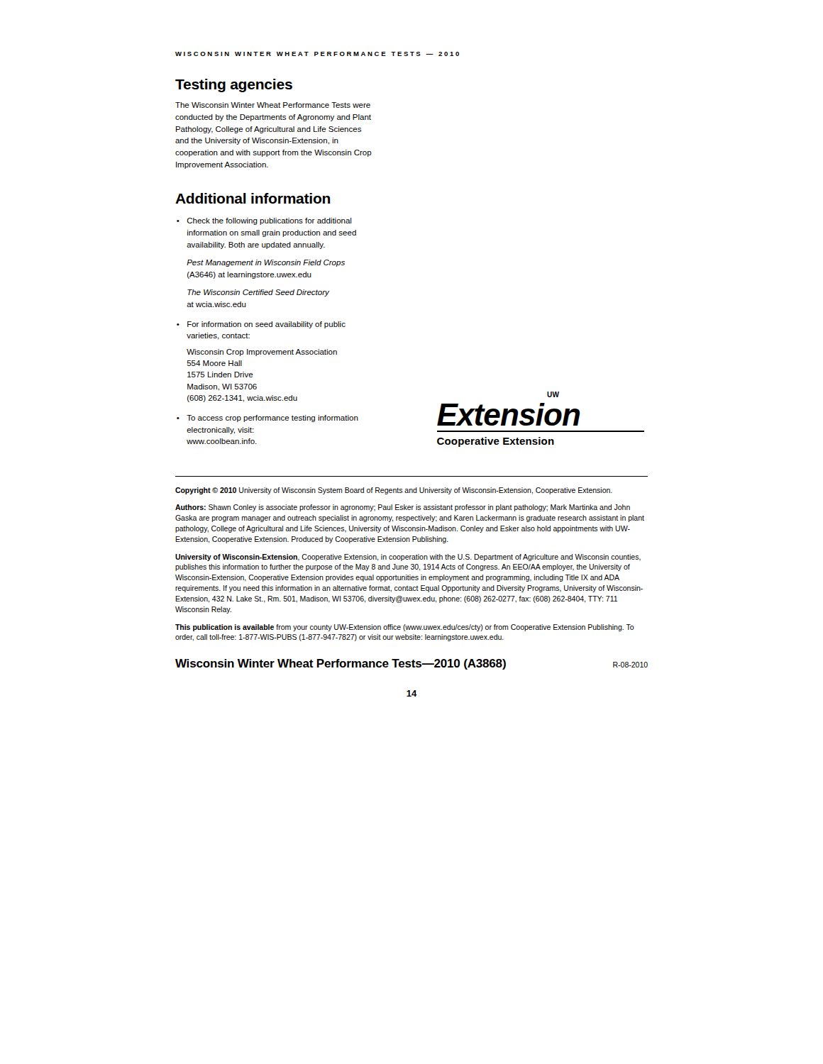Wisconsin Winter Wheat Performance Tests — 2010
Testing agencies
The Wisconsin Winter Wheat Performance Tests were conducted by the Departments of Agronomy and Plant Pathology, College of Agricultural and Life Sciences and the University of Wisconsin-Extension, in cooperation and with support from the Wisconsin Crop Improvement Association.
Additional information
Check the following publications for additional information on small grain production and seed availability. Both are updated annually.
Pest Management in Wisconsin Field Crops
(A3646) at learningstore.uwex.edu
The Wisconsin Certified Seed Directory
at wcia.wisc.edu
For information on seed availability of public varieties, contact:
Wisconsin Crop Improvement Association
554 Moore Hall
1575 Linden Drive
Madison, WI 53706
(608) 262-1341, wcia.wisc.edu
To access crop performance testing information electronically, visit:
www.coolbean.info.
UW
Extension
Cooperative Extension
Copyright © 2010 University of Wisconsin System Board of Regents and University of Wisconsin-Extension, Cooperative Extension.
Authors: Shawn Conley is associate professor in agronomy; Paul Esker is assistant professor in plant pathology; Mark Martinka and John Gaska are program manager and outreach specialist in agronomy, respectively; and Karen Lackermann is graduate research assistant in plant pathology, College of Agricultural and Life Sciences, University of Wisconsin-Madison. Conley and Esker also hold appointments with UW-Extension, Cooperative Extension. Produced by Cooperative Extension Publishing.
University of Wisconsin-Extension, Cooperative Extension, in cooperation with the U.S. Department of Agriculture and Wisconsin counties, publishes this information to further the purpose of the May 8 and June 30, 1914 Acts of Congress. An EEO/AA employer, the University of Wisconsin-Extension, Cooperative Extension provides equal opportunities in employment and programming, including Title IX and ADA requirements. If you need this information in an alternative format, contact Equal Opportunity and Diversity Programs, University of Wisconsin-Extension, 432 N. Lake St., Rm. 501, Madison, WI 53706, diversity@uwex.edu, phone: (608) 262-0277, fax: (608) 262-8404, TTY: 711 Wisconsin Relay.
This publication is available from your county UW-Extension office (www.uwex.edu/ces/cty) or from Cooperative Extension Publishing. To order, call toll-free: 1-877-WIS-PUBS (1-877-947-7827) or visit our website: learningstore.uwex.edu.
Wisconsin Winter Wheat Performance Tests—2010 (A3868)
R-08-2010
14